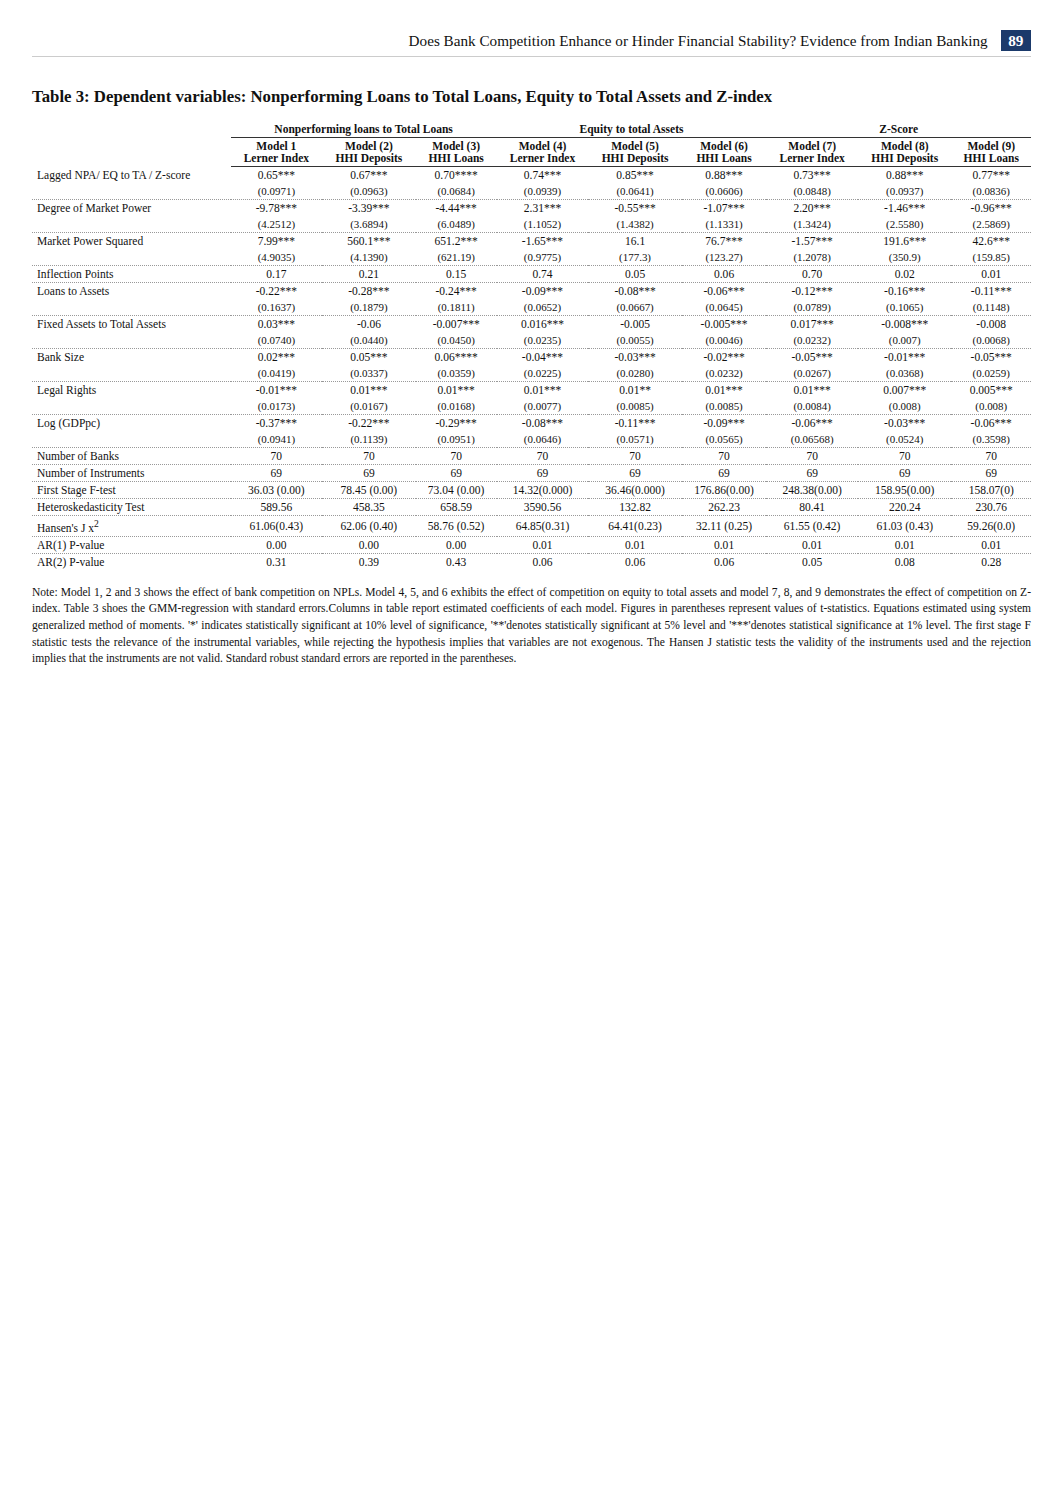Does Bank Competition Enhance or Hinder Financial Stability? Evidence from Indian Banking 89
Table 3: Dependent variables: Nonperforming Loans to Total Loans, Equity to Total Assets and Z-index
| | Nonperforming loans to Total Loans | Equity to total Assets | Z-Score |
| --- | --- | --- | --- |
| Model 1 Lerner Index | Model (2) HHI Deposits | Model (3) HHI Loans | Model (4) Lerner Index | Model (5) HHI Deposits | Model (6) HHI Loans | Model (7) Lerner Index | Model (8) HHI Deposits | Model (9) HHI Loans |
| Lagged NPA/ EQ to TA / Z-score | 0.65*** | 0.67*** | 0.70**** | 0.74*** | 0.85*** | 0.88*** | 0.73*** | 0.88*** | 0.77*** |
| | (0.0971) | (0.0963) | (0.0684) | (0.0939) | (0.0641) | (0.0606) | (0.0848) | (0.0937) | (0.0836) |
| Degree of Market Power | -9.78*** | -3.39*** | -4.44*** | 2.31*** | -0.55*** | -1.07*** | 2.20*** | -1.46*** | -0.96*** |
| | (4.2512) | (3.6894) | (6.0489) | (1.1052) | (1.4382) | (1.1331) | (1.3424) | (2.5580) | (2.5869) |
| Market Power Squared | 7.99*** | 560.1*** | 651.2*** | -1.65*** | 16.1 | 76.7*** | -1.57*** | 191.6*** | 42.6*** |
| | (4.9035) | (4.1390) | (621.19) | (0.9775) | (177.3) | (123.27) | (1.2078) | (350.9) | (159.85) |
| Inflection Points | 0.17 | 0.21 | 0.15 | 0.74 | 0.05 | 0.06 | 0.70 | 0.02 | 0.01 |
| Loans to Assets | -0.22*** | -0.28*** | -0.24*** | -0.09*** | -0.08*** | -0.06*** | -0.12*** | -0.16*** | -0.11*** |
| | (0.1637) | (0.1879) | (0.1811) | (0.0652) | (0.0667) | (0.0645) | (0.0789) | (0.1065) | (0.1148) |
| Fixed Assets to Total Assets | 0.03*** | -0.06 | -0.007*** | 0.016*** | -0.005 | -0.005*** | 0.017*** | -0.008*** | -0.008 |
| | (0.0740) | (0.0440) | (0.0450) | (0.0235) | (0.0055) | (0.0046) | (0.0232) | (0.007) | (0.0068) |
| Bank Size | 0.02*** | 0.05*** | 0.06**** | -0.04*** | -0.03*** | -0.02*** | -0.05*** | -0.01*** | -0.05*** |
| | (0.0419) | (0.0337) | (0.0359) | (0.0225) | (0.0280) | (0.0232) | (0.0267) | (0.0368) | (0.0259) |
| Legal Rights | -0.01*** | 0.01*** | 0.01*** | 0.01*** | 0.01** | 0.01*** | 0.01*** | 0.007*** | 0.005*** |
| | (0.0173) | (0.0167) | (0.0168) | (0.0077) | (0.0085) | (0.0085) | (0.0084) | (0.008) | (0.008) |
| Log (GDPpc) | -0.37*** | -0.22*** | -0.29*** | -0.08*** | -0.11*** | -0.09*** | -0.06*** | -0.03*** | -0.06*** |
| | (0.0941) | (0.1139) | (0.0951) | (0.0646) | (0.0571) | (0.0565) | (0.06568) | (0.0524) | (0.3598) |
| Number of Banks | 70 | 70 | 70 | 70 | 70 | 70 | 70 | 70 | 70 |
| Number of Instruments | 69 | 69 | 69 | 69 | 69 | 69 | 69 | 69 | 69 |
| First Stage F-test | 36.03 (0.00) | 78.45 (0.00) | 73.04 (0.00) | 14.32(0.000) | 36.46(0.000) | 176.86(0.00) | 248.38(0.00) | 158.95(0.00) | 158.07(0) |
| Heteroskedasticity Test | 589.56 | 458.35 | 658.59 | 3590.56 | 132.82 | 262.23 | 80.41 | 220.24 | 230.76 |
| Hansen's J x 2 | 61.06(0.43) | 62.06 (0.40) | 58.76 (0.52) | 64.85(0.31) | 64.41(0.23) | 32.11 (0.25) | 61.55 (0.42) | 61.03 (0.43) | 59.26(0.0) |
| AR(1) P-value | 0.00 | 0.00 | 0.00 | 0.01 | 0.01 | 0.01 | 0.01 | 0.01 | 0.01 |
| AR(2) P-value | 0.31 | 0.39 | 0.43 | 0.06 | 0.06 | 0.06 | 0.05 | 0.08 | 0.28 |
Note: Model 1, 2 and 3 shows the effect of bank competition on NPLs. Model 4, 5, and 6 exhibits the effect of competition on equity to total assets and model 7, 8, and 9 demonstrates the effect of competition on Z-index. Table 3 shoes the GMM-regression with standard errors.Columns in table report estimated coefficients of each model. Figures in parentheses represent values of t-statistics. Equations estimated using system generalized method of moments. '*' indicates statistically significant at 10% level of significance, '**'denotes statistically significant at 5% level and '***'denotes statistical significance at 1% level. The first stage F statistic tests the relevance of the instrumental variables, while rejecting the hypothesis implies that variables are not exogenous. The Hansen J statistic tests the validity of the instruments used and the rejection implies that the instruments are not valid. Standard robust standard errors are reported in the parentheses.